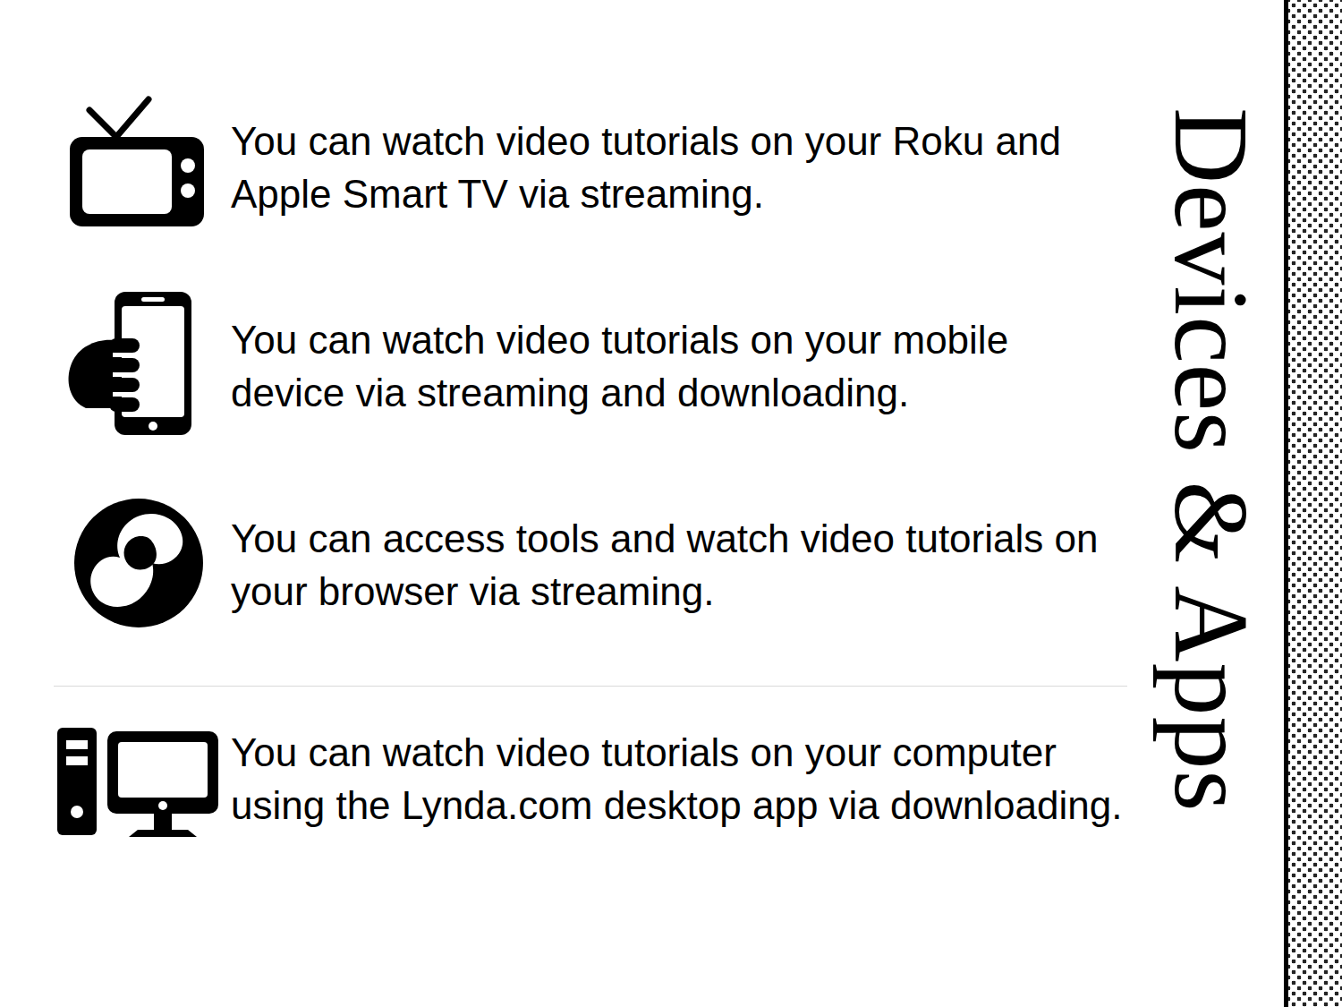Devices & Apps
You can watch video tutorials on your Roku and Apple Smart TV via streaming.
You can watch video tutorials on your mobile device via streaming and downloading.
You can access tools and watch video tutorials on your browser via streaming.
You can watch video tutorials on your computer using the Lynda.com desktop app via downloading.